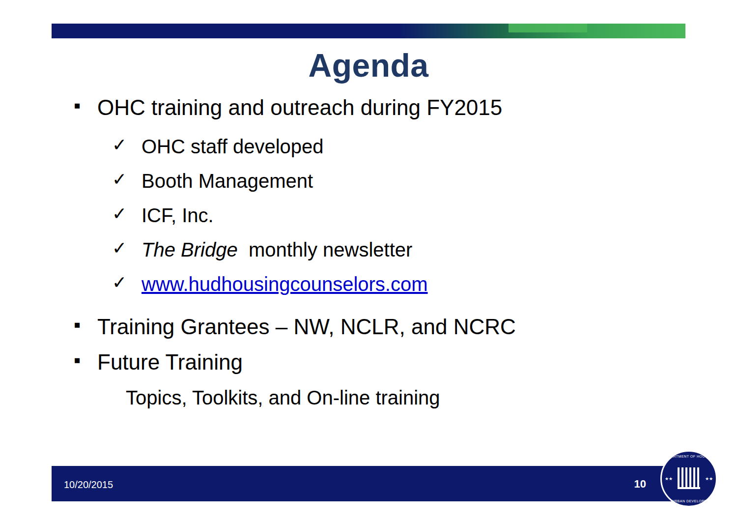Agenda
OHC training and outreach during FY2015
OHC staff developed
Booth Management
ICF, Inc.
The Bridge monthly newsletter
www.hudhousingcounselors.com
Training Grantees – NW, NCLR, and NCRC
Future Training
Topics, Toolkits, and On-line training
10/20/2015
10
DEPARTMENT OF HOUSING
★★
★★
AND URBAN DEVELOPMENT